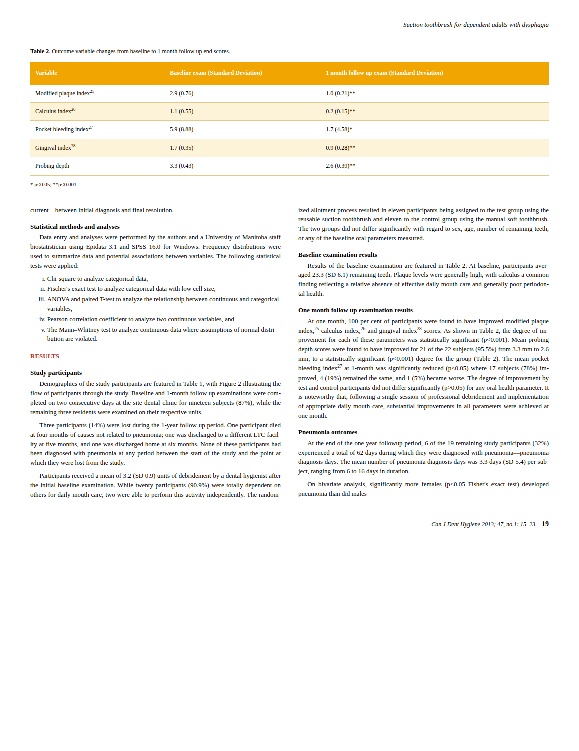Suction toothbrush for dependent adults with dysphagia
Table 2. Outcome variable changes from baseline to 1 month follow up end scores.
| Variable | Baseline exam (Standard Deviation) | 1 month follow up exam (Standard Deviation) |
| --- | --- | --- |
| Modified plaque index 25 | 2.9 (0.76) | 1.0 (0.21)** |
| Calculus index 26 | 1.1 (0.55) | 0.2 (0.15)** |
| Pocket bleeding index 27 | 5.9 (8.88) | 1.7 (4.58)* |
| Gingival index 28 | 1.7 (0.35) | 0.9 (0.28)** |
| Probing depth | 3.3 (0.43) | 2.6 (0.39)** |
* p<0.05; **p<0.001
current—between initial diagnosis and final resolution.
Statistical methods and analyses
Data entry and analyses were performed by the authors and a University of Manitoba staff biostatistician using Epidata 3.1 and SPSS 16.0 for Windows. Frequency distributions were used to summarize data and potential associations between variables. The following statistical tests were applied:
Chi-square to analyze categorical data,
Fischer's exact test to analyze categorical data with low cell size,
ANOVA and paired T-test to analyze the relationship between continuous and categorical variables,
Pearson correlation coefficient to analyze two continuous variables, and
The Mann–Whitney test to analyze continuous data where assumptions of normal distribution are violated.
Results
Study participants
Demographics of the study participants are featured in Table 1, with Figure 2 illustrating the flow of participants through the study. Baseline and 1-month follow up examinations were completed on two consecutive days at the site dental clinic for nineteen subjects (87%), while the remaining three residents were examined on their respective units.
Three participants (14%) were lost during the 1-year follow up period. One participant died at four months of causes not related to pneumonia; one was discharged to a different LTC facility at five months, and one was discharged home at six months. None of these participants had been diagnosed with pneumonia at any period between the start of the study and the point at which they were lost from the study.
Participants received a mean of 3.2 (SD 0.9) units of debridement by a dental hygienist after the initial baseline examination. While twenty participants (90.9%) were totally dependent on others for daily mouth care, two were able to perform this activity independently. The randomized allotment process resulted in eleven participants being assigned to the test group using the reusable suction toothbrush and eleven to the control group using the manual soft toothbrush. The two groups did not differ significantly with regard to sex, age, number of remaining teeth, or any of the baseline oral parameters measured.
Baseline examination results
Results of the baseline examination are featured in Table 2. At baseline, participants averaged 23.3 (SD 6.1) remaining teeth. Plaque levels were generally high, with calculus a common finding reflecting a relative absence of effective daily mouth care and generally poor periodontal health.
One month follow up examination results
At one month, 100 per cent of participants were found to have improved modified plaque index,25 calculus index,26 and gingival index28 scores. As shown in Table 2, the degree of improvement for each of these parameters was statistically significant (p<0.001). Mean probing depth scores were found to have improved for 21 of the 22 subjects (95.5%) from 3.3 mm to 2.6 mm, to a statistically significant (p<0.001) degree for the group (Table 2). The mean pocket bleeding index27 at 1-month was significantly reduced (p<0.05) where 17 subjects (78%) improved, 4 (19%) remained the same, and 1 (5%) became worse. The degree of improvement by test and control participants did not differ significantly (p>0.05) for any oral health parameter. It is noteworthy that, following a single session of professional debridement and implementation of appropriate daily mouth care, substantial improvements in all parameters were achieved at one month.
Pneumonia outcomes
At the end of the one year followup period, 6 of the 19 remaining study participants (32%) experienced a total of 62 days during which they were diagnosed with pneumonia—pneumonia diagnosis days. The mean number of pneumonia diagnosis days was 3.3 days (SD 5.4) per subject, ranging from 6 to 16 days in duration.
On bivariate analysis, significantly more females (p<0.05 Fisher's exact test) developed pneumonia than did males
Can J Dent Hygiene 2013; 47, no.1: 15–23 19